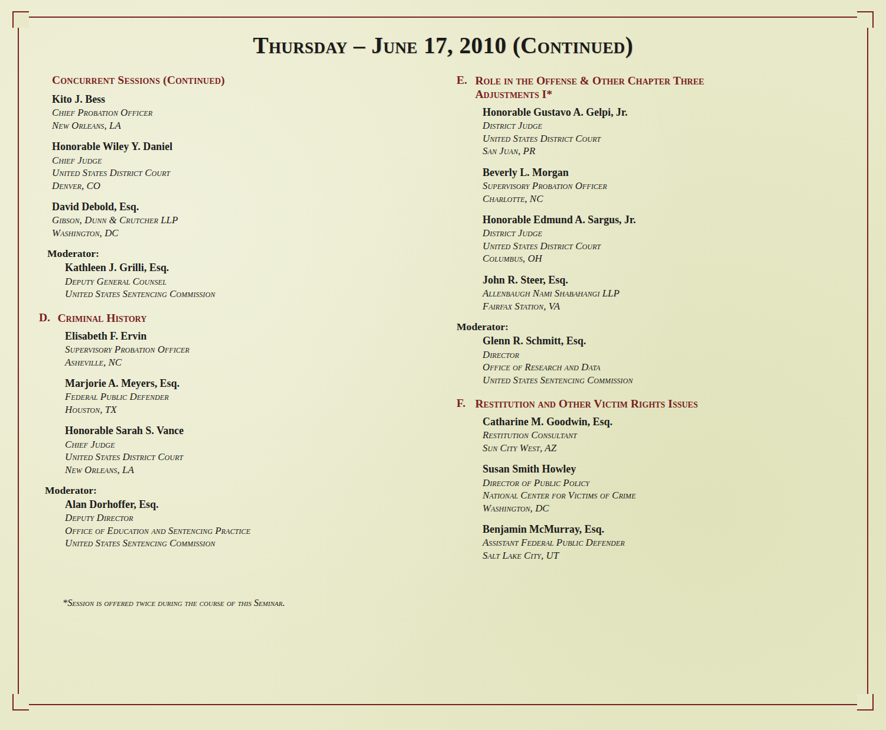Thursday – June 17, 2010 (Continued)
Concurrent Sessions (Continued)
Kito J. Bess Chief Probation Officer New Orleans, LA
Honorable Wiley Y. Daniel Chief Judge United States District Court Denver, CO
David Debold, Esq. Gibson, Dunn & Crutcher LLP Washington, DC
Moderator:
Kathleen J. Grilli, Esq. Deputy General Counsel United States Sentencing Commission
D. Criminal History
Elisabeth F. Ervin Supervisory Probation Officer Asheville, NC
Marjorie A. Meyers, Esq. Federal Public Defender Houston, TX
Honorable Sarah S. Vance Chief Judge United States District Court New Orleans, LA
Moderator:
Alan Dorhoffer, Esq. Deputy Director Office of Education and Sentencing Practice United States Sentencing Commission
E. Role in the Offense & Other Chapter Three
Adjustments I*
Honorable Gustavo A. Gelpi, Jr. District Judge United States District Court San Juan, PR
Beverly L. Morgan Supervisory Probation Officer Charlotte, NC
Honorable Edmund A. Sargus, Jr. District Judge United States District Court Columbus, OH
John R. Steer, Esq. Allenbaugh Nami Shabahangi LLP Fairfax Station, VA
Moderator:
Glenn R. Schmitt, Esq. Director Office of Research and Data United States Sentencing Commission
F. Restitution and Other Victim Rights Issues
Catharine M. Goodwin, Esq. Restitution Consultant Sun City West, AZ
Susan Smith Howley Director of Public Policy National Center for Victims of Crime Washington, DC
Benjamin McMurray, Esq. Assistant Federal Public Defender Salt Lake City, UT
*Session is offered twice during the course of this Seminar.